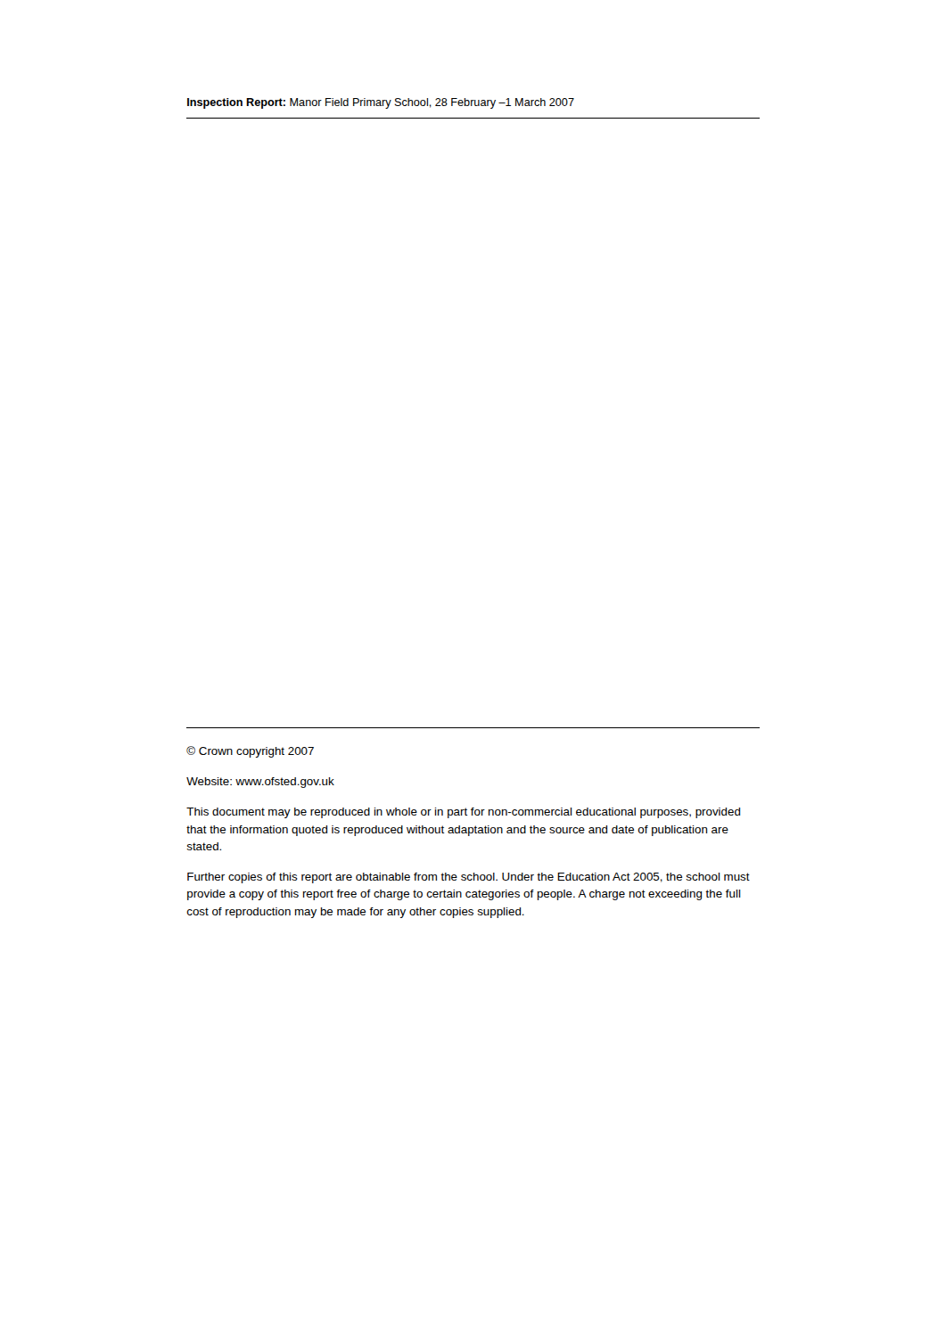Inspection Report: Manor Field Primary School, 28 February –1 March 2007
© Crown copyright 2007
Website: www.ofsted.gov.uk
This document may be reproduced in whole or in part for non-commercial educational purposes, provided that the information quoted is reproduced without adaptation and the source and date of publication are stated.
Further copies of this report are obtainable from the school. Under the Education Act 2005, the school must provide a copy of this report free of charge to certain categories of people. A charge not exceeding the full cost of reproduction may be made for any other copies supplied.